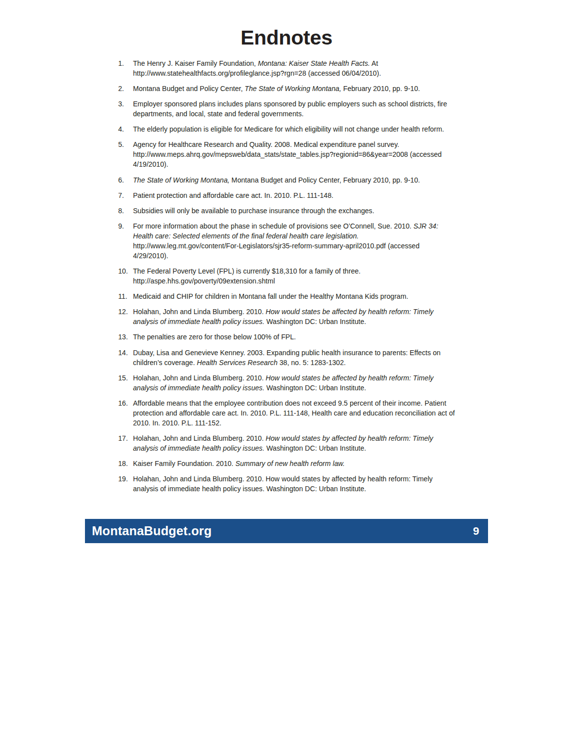Endnotes
The Henry J. Kaiser Family Foundation, Montana: Kaiser State Health Facts. At http://www.statehealthfacts.org/profileglance.jsp?rgn=28 (accessed 06/04/2010).
Montana Budget and Policy Center, The State of Working Montana, February 2010, pp. 9-10.
Employer sponsored plans includes plans sponsored by public employers such as school districts, fire departments, and local, state and federal governments.
The elderly population is eligible for Medicare for which eligibility will not change under health reform.
Agency for Healthcare Research and Quality. 2008. Medical expenditure panel survey. http://www.meps.ahrq.gov/mepsweb/data_stats/state_tables.jsp?regionid=86&year=2008 (accessed 4/19/2010).
The State of Working Montana, Montana Budget and Policy Center, February 2010, pp. 9-10.
Patient protection and affordable care act. In. 2010. P.L. 111-148.
Subsidies will only be available to purchase insurance through the exchanges.
For more information about the phase in schedule of provisions see O’Connell, Sue. 2010. SJR 34: Health care: Selected elements of the final federal health care legislation. http://www.leg.mt.gov/content/For-Legislators/sjr35-reform-summary-april2010.pdf (accessed 4/29/2010).
The Federal Poverty Level (FPL) is currently $18,310 for a family of three. http://aspe.hhs.gov/poverty/09extension.shtml
Medicaid and CHIP for children in Montana fall under the Healthy Montana Kids program.
Holahan, John and Linda Blumberg. 2010. How would states be affected by health reform: Timely analysis of immediate health policy issues. Washington DC: Urban Institute.
The penalties are zero for those below 100% of FPL.
Dubay, Lisa and Genevieve Kenney. 2003. Expanding public health insurance to parents: Effects on children’s coverage. Health Services Research 38, no. 5: 1283-1302.
Holahan, John and Linda Blumberg. 2010. How would states be affected by health reform: Timely analysis of immediate health policy issues. Washington DC: Urban Institute.
Affordable means that the employee contribution does not exceed 9.5 percent of their income. Patient protection and affordable care act. In. 2010. P.L. 111-148, Health care and education reconciliation act of 2010. In. 2010. P.L. 111-152.
Holahan, John and Linda Blumberg. 2010. How would states by affected by health reform: Timely analysis of immediate health policy issues. Washington DC: Urban Institute.
Kaiser Family Foundation. 2010. Summary of new health reform law.
Holahan, John and Linda Blumberg. 2010. How would states by affected by health reform: Timely analysis of immediate health policy issues. Washington DC: Urban Institute.
MontanaBudget.org
9